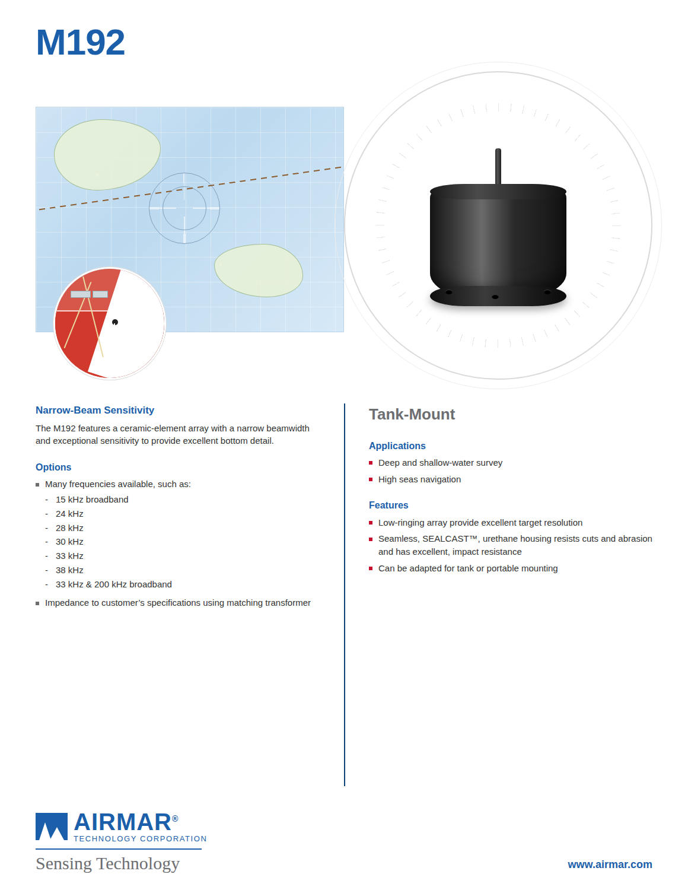M192
Narrow-Beam Sensitivity
The M192 features a ceramic-element array with a narrow beamwidth and exceptional sensitivity to provide excellent bottom detail.
Options
Many frequencies available, such as:
15 kHz broadband
24 kHz
28 kHz
30 kHz
33 kHz
38 kHz
33 kHz & 200 kHz broadband
Impedance to customer’s specifications using matching transformer
Tank-Mount
Applications
Deep and shallow-water survey
High seas navigation
Features
Low-ringing array provide excellent target resolution
Seamless, SEALCAST™, urethane housing resists cuts and abrasion and has excellent, impact resistance
Can be adapted for tank or portable mounting
AIRMAR®
Technology Corporation
Sensing Technology
www.airmar.com